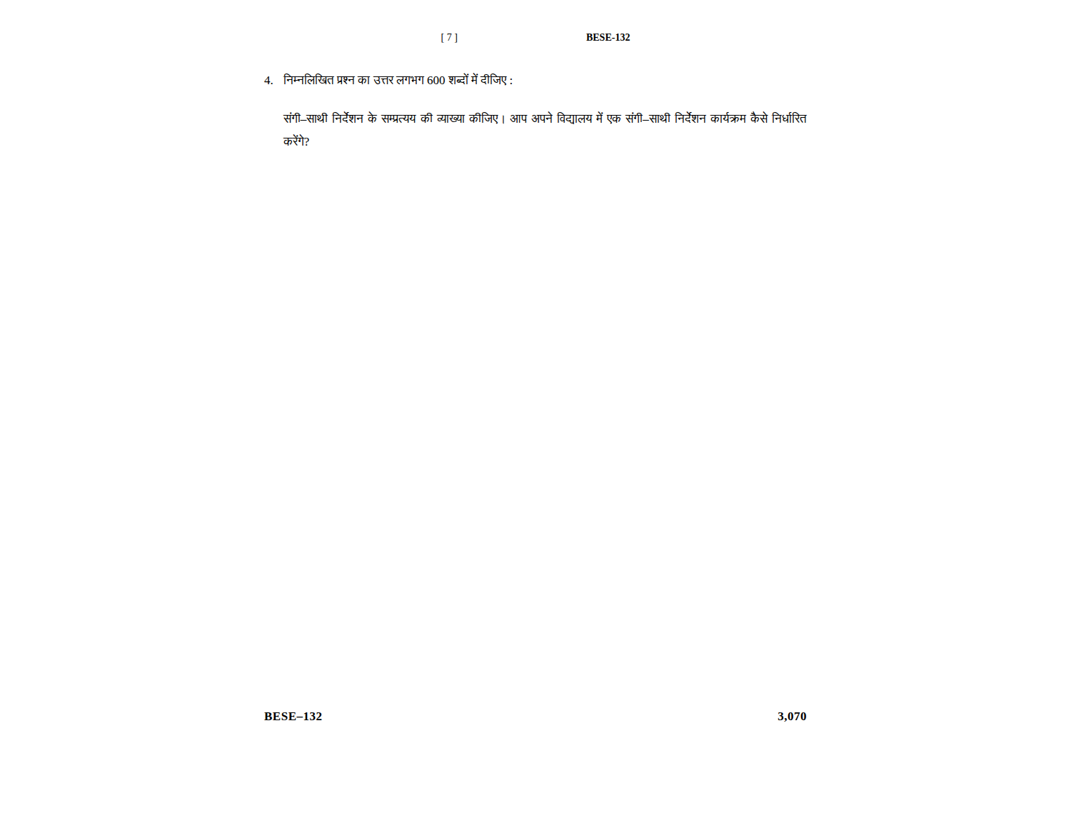[ 7 ] BESE-132
4.
निम्नलिखित प्रश्न का उत्तर लगभग 600 शब्दों में दीजिए :
संगी–साथी निर्देशन के सम्प्रत्यय की व्याख्या कीजिए। आप अपने विद्यालय में एक संगी–साथी निर्देशन कार्यक्रम कैसे निर्धारित करेंगे?
BESE–132 3,070